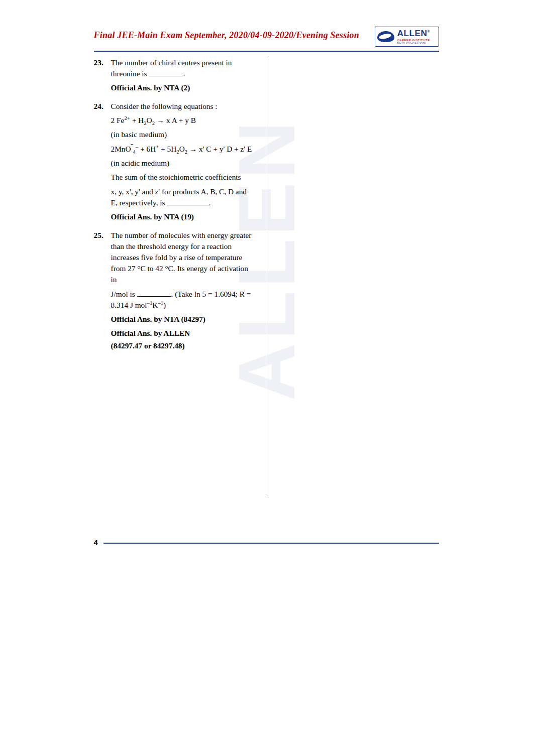Final JEE‑Main Exam September, 2020/04-09-2020/Evening Session
ALLEN®
CAREER INSTITUTE
KOTA (RAJASTHAN)
ALLEN
23.
The number of chiral centres present in threonine is .
Official Ans. by NTA (2)
24.
Consider the following equations :
2 Fe2+ + H2O2 → x A + y B
(in basic medium)
2MnO 4– + 6H+ + 5H2O2 → x' C + y' D + z' E
(in acidic medium)
The sum of the stoichiometric coefficients
x, y, x', y' and z' for products A, B, C, D and E, respectively, is .
Official Ans. by NTA (19)
25.
The number of molecules with energy greater than the threshold energy for a reaction increases five fold by a rise of temperature from 27 °C to 42 °C. Its energy of activation in
J/mol is . (Take ln 5 = 1.6094; R = 8.314 J mol–1K–1)
Official Ans. by NTA (84297)
Official Ans. by ALLEN
(84297.47 or 84297.48)
4